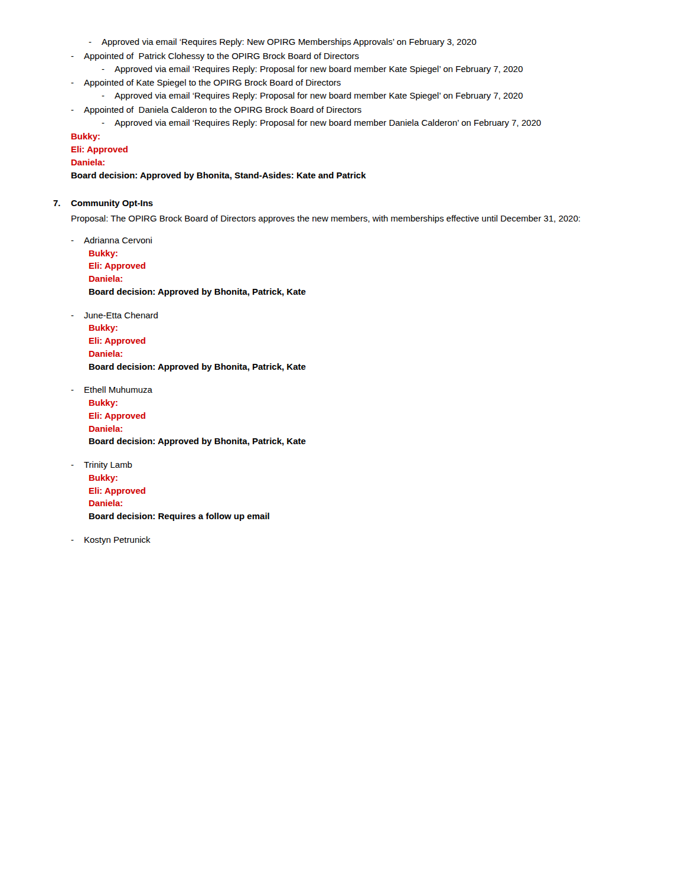Approved via email ‘Requires Reply: New OPIRG Memberships Approvals’ on February 3, 2020
Appointed of Patrick Clohessy to the OPIRG Brock Board of Directors
Approved via email ‘Requires Reply: Proposal for new board member Kate Spiegel’ on February 7, 2020
Appointed of Kate Spiegel to the OPIRG Brock Board of Directors
Approved via email ‘Requires Reply: Proposal for new board member Kate Spiegel’ on February 7, 2020
Appointed of Daniela Calderon to the OPIRG Brock Board of Directors
Approved via email ‘Requires Reply: Proposal for new board member Daniela Calderon’ on February 7, 2020
Bukky:
Eli: Approved
Daniela:
Board decision: Approved by Bhonita, Stand-Asides: Kate and Patrick
7.
Community Opt-Ins
Proposal: The OPIRG Brock Board of Directors approves the new members, with memberships effective until December 31, 2020:
Adrianna Cervoni
Bukky:
Eli: Approved
Daniela:
Board decision: Approved by Bhonita, Patrick, Kate
June-Etta Chenard
Bukky:
Eli: Approved
Daniela:
Board decision: Approved by Bhonita, Patrick, Kate
Ethell Muhumuza
Bukky:
Eli: Approved
Daniela:
Board decision: Approved by Bhonita, Patrick, Kate
Trinity Lamb
Bukky:
Eli: Approved
Daniela:
Board decision: Requires a follow up email
Kostyn Petrunick